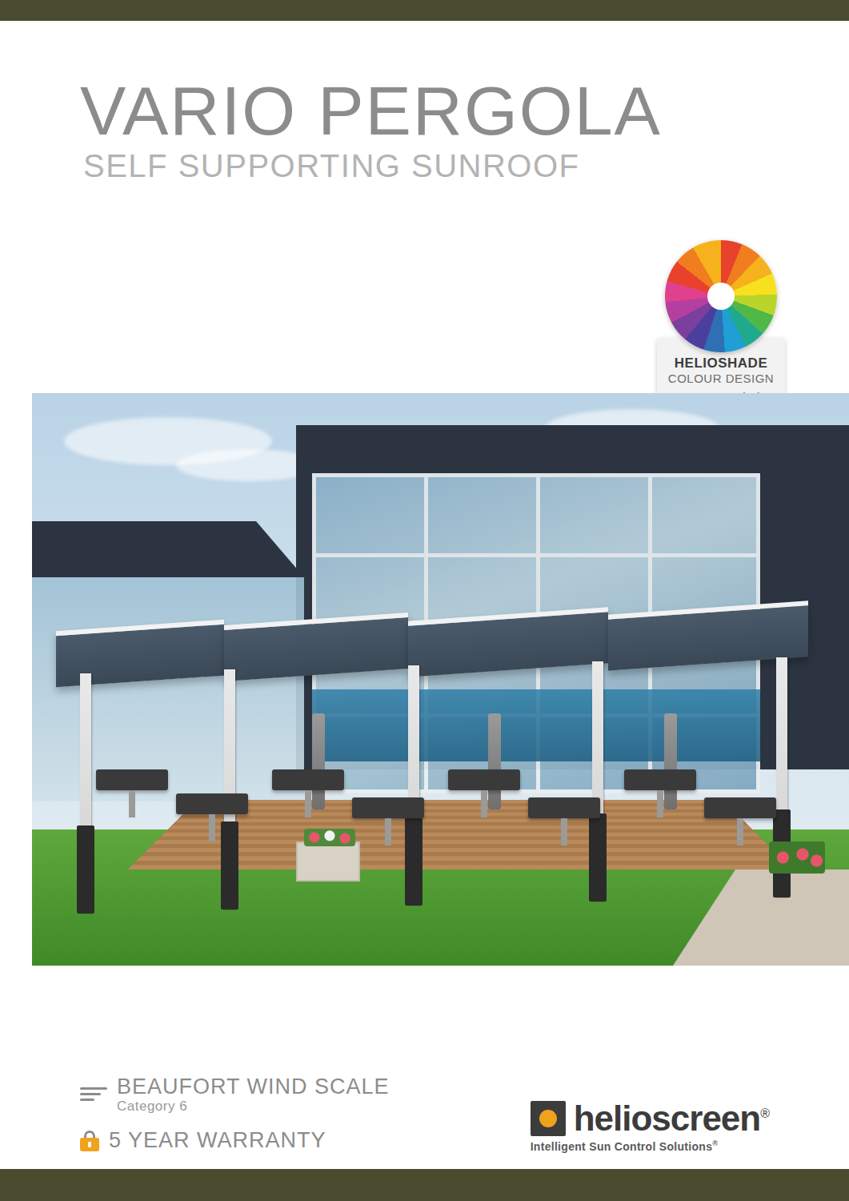Vario Pergola
Self Supporting Sunroof
HELIOSHADE
COLOUR DESIGN
over 120 standard
frame colours
Beaufort Wind Scale
Category 6
5 Year Warranty
helioscreen®
Intelligent Sun Control Solutions®